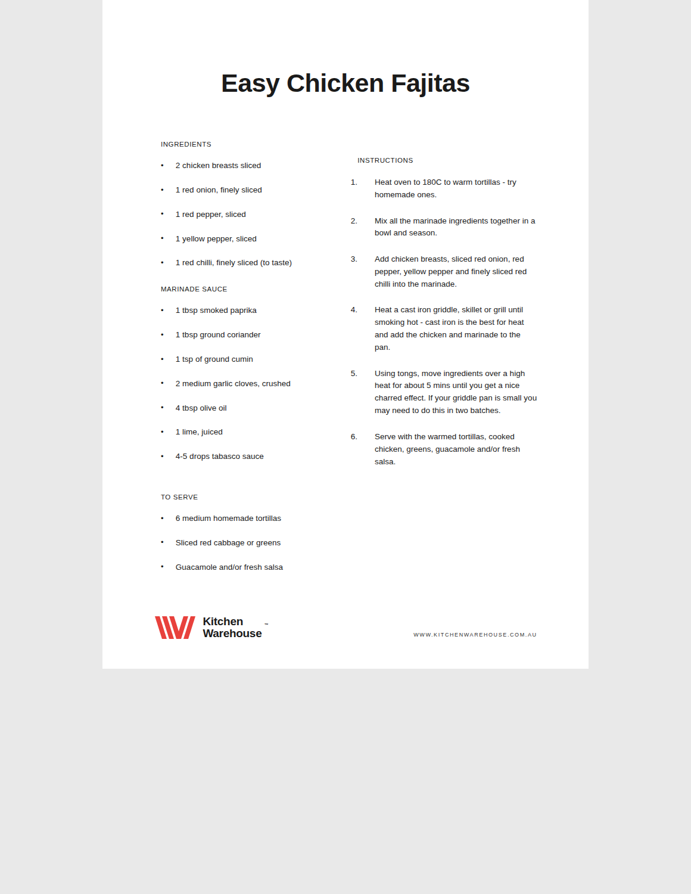Easy Chicken Fajitas
Ingredients
2 chicken breasts sliced
1 red onion, finely sliced
1 red pepper, sliced
1 yellow pepper, sliced
1 red chilli, finely sliced (to taste)
Marinade Sauce
1 tbsp smoked paprika
1 tbsp ground coriander
1 tsp of ground cumin
2 medium garlic cloves, crushed
4 tbsp olive oil
1 lime, juiced
4-5 drops tabasco sauce
To Serve
6 medium homemade tortillas
Sliced red cabbage or greens
Guacamole and/or fresh salsa
Instructions
Heat oven to 180C to warm tortillas - try homemade ones.
Mix all the marinade ingredients together in a bowl and season.
Add chicken breasts, sliced red onion, red pepper, yellow pepper and finely sliced red chilli into the marinade.
Heat a cast iron griddle, skillet or grill until smoking hot - cast iron is the best for heat and add the chicken and marinade to the pan.
Using tongs, move ingredients over a high heat for about 5 mins until you get a nice charred effect. If your griddle pan is small you may need to do this in two batches.
Serve with the warmed tortillas, cooked chicken, greens, guacamole and/or fresh salsa.
Kitchen
Warehouse™
WWW.KITCHENWAREHOUSE.COM.AU